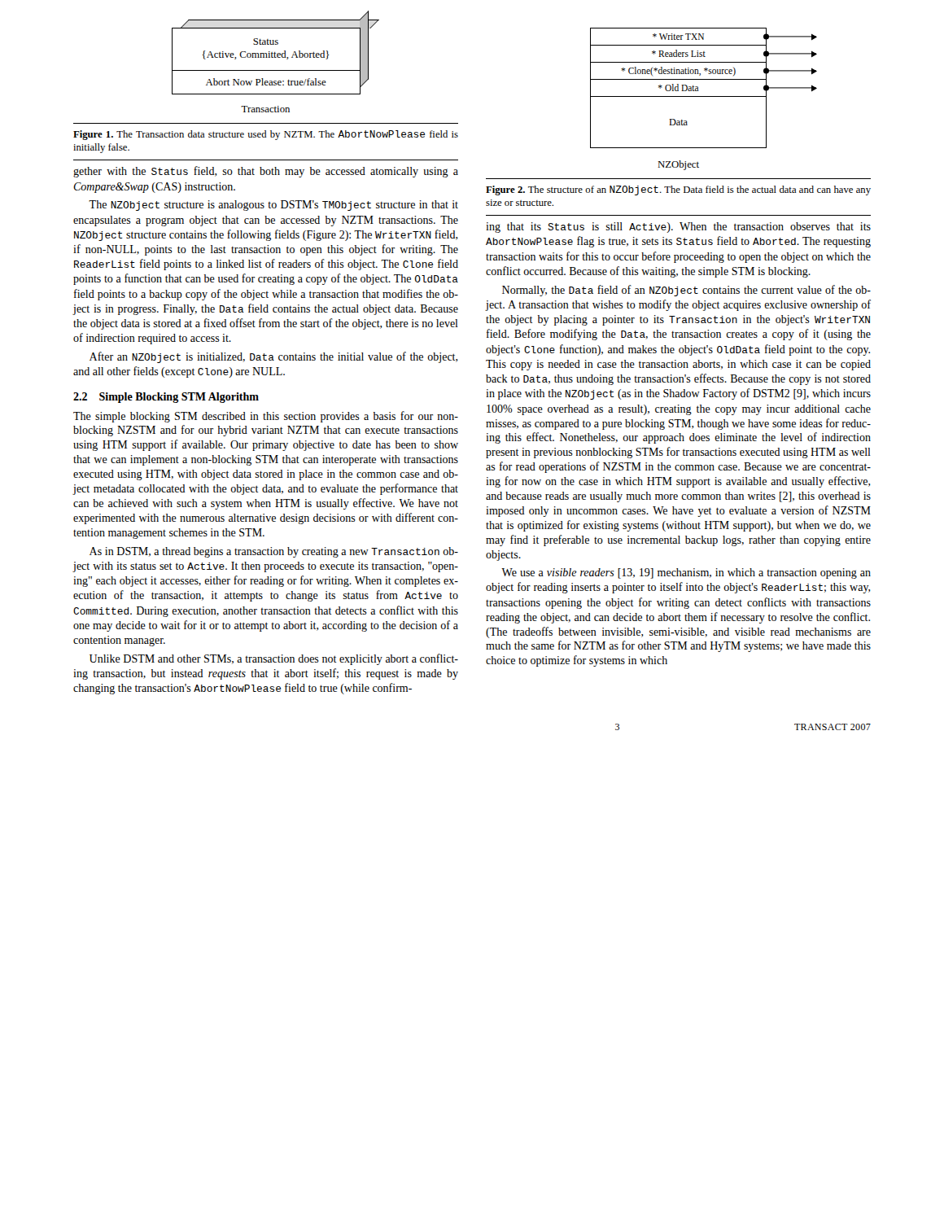Status
{Active, Committed, Aborted}
Abort Now Please: true/false
Transaction
Figure 1. The Transaction data structure used by NZTM. The AbortNowPlease field is initially false.
gether with the Status field, so that both may be accessed atomically using a Compare&Swap (CAS) instruction.
The NZObject structure is analogous to DSTM's TMObject structure in that it encapsulates a program object that can be accessed by NZTM transactions. The NZObject structure contains the following fields (Figure 2): The WriterTXN field, if non-NULL, points to the last transaction to open this object for writing. The ReaderList field points to a linked list of readers of this object. The Clone field points to a function that can be used for creating a copy of the object. The OldData field points to a backup copy of the object while a transaction that modifies the object is in progress. Finally, the Data field contains the actual object data. Because the object data is stored at a fixed offset from the start of the object, there is no level of indirection required to access it.
After an NZObject is initialized, Data contains the initial value of the object, and all other fields (except Clone) are NULL.
2.2 Simple Blocking STM Algorithm
The simple blocking STM described in this section provides a basis for our non-blocking NZSTM and for our hybrid variant NZTM that can execute transactions using HTM support if available. Our primary objective to date has been to show that we can implement a non-blocking STM that can interoperate with transactions executed using HTM, with object data stored in place in the common case and object metadata collocated with the object data, and to evaluate the performance that can be achieved with such a system when HTM is usually effective. We have not experimented with the numerous alternative design decisions or with different contention management schemes in the STM.
As in DSTM, a thread begins a transaction by creating a new Transaction object with its status set to Active. It then proceeds to execute its transaction, "opening" each object it accesses, either for reading or for writing. When it completes execution of the transaction, it attempts to change its status from Active to Committed. During execution, another transaction that detects a conflict with this one may decide to wait for it or to attempt to abort it, according to the decision of a contention manager.
Unlike DSTM and other STMs, a transaction does not explicitly abort a conflicting transaction, but instead requests that it abort itself; this request is made by changing the transaction's AbortNowPlease field to true (while confirm-
* Writer TXN
* Readers List
* Clone(*destination, *source)
* Old Data
Data
NZObject
Figure 2. The structure of an NZObject. The Data field is the actual data and can have any size or structure.
ing that its Status is still Active). When the transaction observes that its AbortNowPlease flag is true, it sets its Status field to Aborted. The requesting transaction waits for this to occur before proceeding to open the object on which the conflict occurred. Because of this waiting, the simple STM is blocking.
Normally, the Data field of an NZObject contains the current value of the object. A transaction that wishes to modify the object acquires exclusive ownership of the object by placing a pointer to its Transaction in the object's WriterTXN field. Before modifying the Data, the transaction creates a copy of it (using the object's Clone function), and makes the object's OldData field point to the copy. This copy is needed in case the transaction aborts, in which case it can be copied back to Data, thus undoing the transaction's effects. Because the copy is not stored in place with the NZObject (as in the Shadow Factory of DSTM2 [9], which incurs 100% space overhead as a result), creating the copy may incur additional cache misses, as compared to a pure blocking STM, though we have some ideas for reducing this effect. Nonetheless, our approach does eliminate the level of indirection present in previous nonblocking STMs for transactions executed using HTM as well as for read operations of NZSTM in the common case. Because we are concentrating for now on the case in which HTM support is available and usually effective, and because reads are usually much more common than writes [2], this overhead is imposed only in uncommon cases. We have yet to evaluate a version of NZSTM that is optimized for existing systems (without HTM support), but when we do, we may find it preferable to use incremental backup logs, rather than copying entire objects.
We use a visible readers [13, 19] mechanism, in which a transaction opening an object for reading inserts a pointer to itself into the object's ReaderList; this way, transactions opening the object for writing can detect conflicts with transactions reading the object, and can decide to abort them if necessary to resolve the conflict. (The tradeoffs between invisible, semi-visible, and visible read mechanisms are much the same for NZTM as for other STM and HyTM systems; we have made this choice to optimize for systems in which
3 TRANSACT 2007